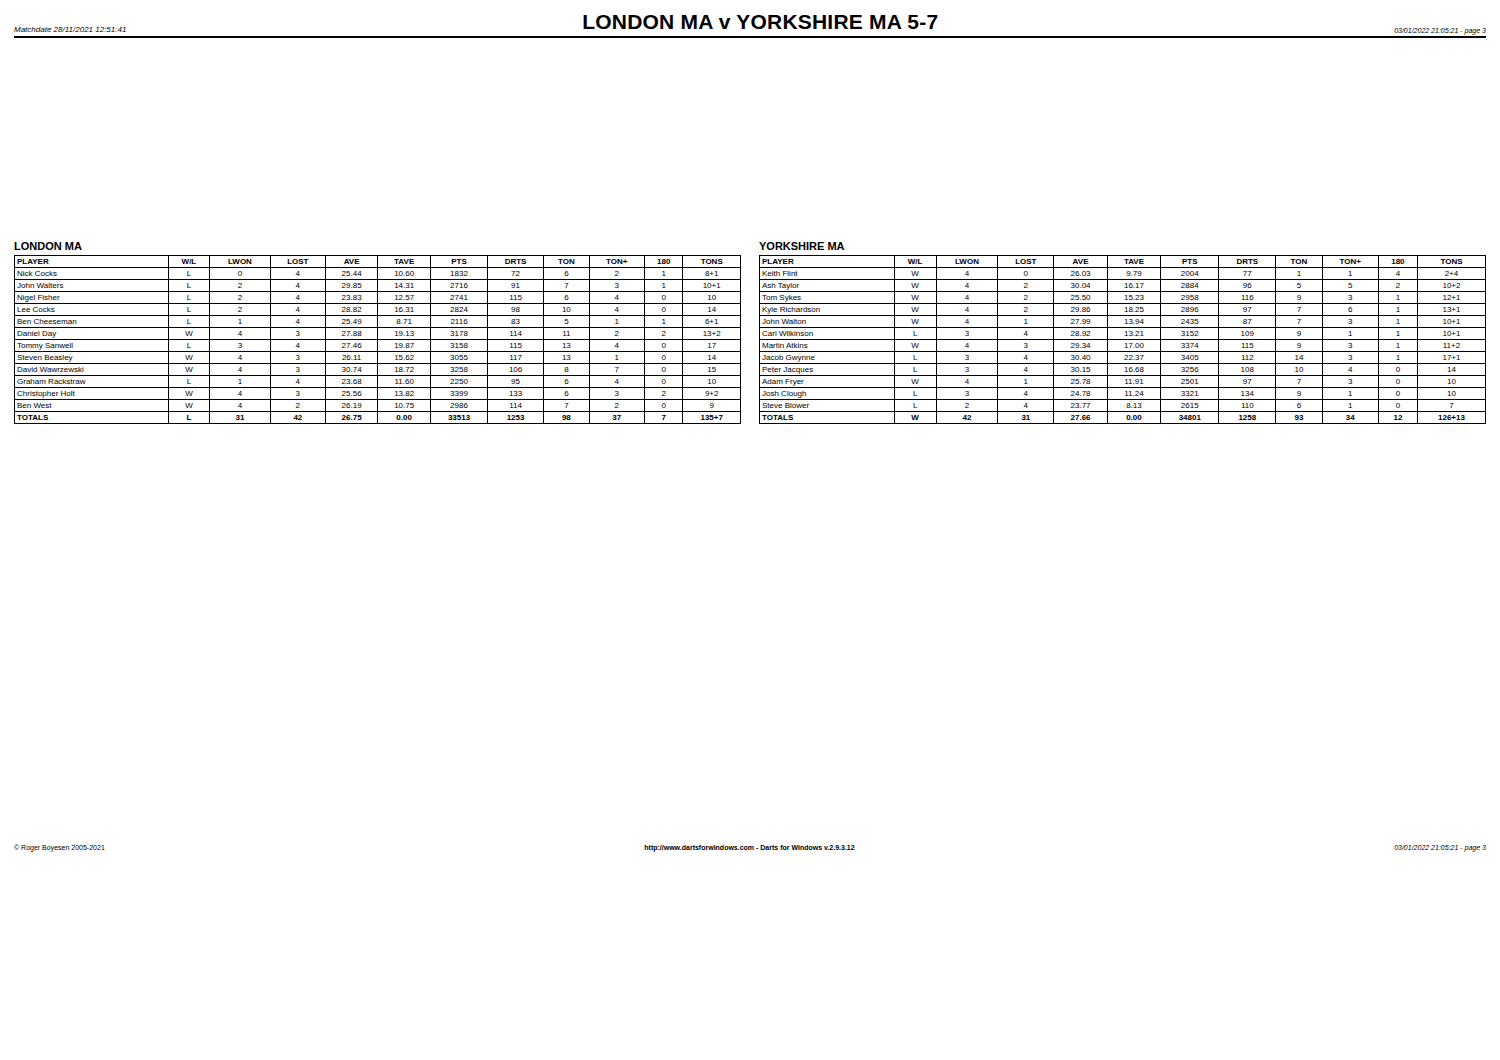Matchdate 28/11/2021 12:51:41
LONDON MA v YORKSHIRE MA 5-7
03/01/2022 21:05:21 - page 3
LONDON MA
| PLAYER | W/L | LWON | LOST | AVE | TAVE | PTS | DRTS | TON | TON+ | 180 | TONS |
| --- | --- | --- | --- | --- | --- | --- | --- | --- | --- | --- | --- |
| Nick Cocks | L | 0 | 4 | 25.44 | 10.60 | 1832 | 72 | 6 | 2 | 1 | 8+1 |
| John Walters | L | 2 | 4 | 29.85 | 14.31 | 2716 | 91 | 7 | 3 | 1 | 10+1 |
| Nigel Fisher | L | 2 | 4 | 23.83 | 12.57 | 2741 | 115 | 6 | 4 | 0 | 10 |
| Lee Cocks | L | 2 | 4 | 28.82 | 16.31 | 2824 | 98 | 10 | 4 | 0 | 14 |
| Ben Cheeseman | L | 1 | 4 | 25.49 | 8.71 | 2116 | 83 | 5 | 1 | 1 | 6+1 |
| Daniel Day | W | 4 | 3 | 27.88 | 19.13 | 3178 | 114 | 11 | 2 | 2 | 13+2 |
| Tommy Sanwell | L | 3 | 4 | 27.46 | 19.87 | 3158 | 115 | 13 | 4 | 0 | 17 |
| Steven Beasley | W | 4 | 3 | 26.11 | 15.62 | 3055 | 117 | 13 | 1 | 0 | 14 |
| David Wawrzewski | W | 4 | 3 | 30.74 | 18.72 | 3258 | 106 | 8 | 7 | 0 | 15 |
| Graham Rackstraw | L | 1 | 4 | 23.68 | 11.60 | 2250 | 95 | 6 | 4 | 0 | 10 |
| Christopher Holt | W | 4 | 3 | 25.56 | 13.82 | 3399 | 133 | 6 | 3 | 2 | 9+2 |
| Ben West | W | 4 | 2 | 26.19 | 10.75 | 2986 | 114 | 7 | 2 | 0 | 9 |
| TOTALS | L | 31 | 42 | 26.75 | 0.00 | 33513 | 1253 | 98 | 37 | 7 | 135+7 |
YORKSHIRE MA
| PLAYER | W/L | LWON | LOST | AVE | TAVE | PTS | DRTS | TON | TON+ | 180 | TONS |
| --- | --- | --- | --- | --- | --- | --- | --- | --- | --- | --- | --- |
| Keith Flint | W | 4 | 0 | 26.03 | 9.79 | 2004 | 77 | 1 | 1 | 4 | 2+4 |
| Ash Taylor | W | 4 | 2 | 30.04 | 16.17 | 2884 | 96 | 5 | 5 | 2 | 10+2 |
| Tom Sykes | W | 4 | 2 | 25.50 | 15.23 | 2958 | 116 | 9 | 3 | 1 | 12+1 |
| Kyle Richardson | W | 4 | 2 | 29.86 | 18.25 | 2896 | 97 | 7 | 6 | 1 | 13+1 |
| John Walton | W | 4 | 1 | 27.99 | 13.94 | 2435 | 87 | 7 | 3 | 1 | 10+1 |
| Carl Wilkinson | L | 3 | 4 | 28.92 | 13.21 | 3152 | 109 | 9 | 1 | 1 | 10+1 |
| Martin Atkins | W | 4 | 3 | 29.34 | 17.00 | 3374 | 115 | 9 | 3 | 1 | 11+2 |
| Jacob Gwynne | L | 3 | 4 | 30.40 | 22.37 | 3405 | 112 | 14 | 3 | 1 | 17+1 |
| Peter Jacques | L | 3 | 4 | 30.15 | 16.68 | 3256 | 108 | 10 | 4 | 0 | 14 |
| Adam Fryer | W | 4 | 1 | 25.78 | 11.91 | 2501 | 97 | 7 | 3 | 0 | 10 |
| Josh Clough | L | 3 | 4 | 24.78 | 11.24 | 3321 | 134 | 9 | 1 | 0 | 10 |
| Steve Blower | L | 2 | 4 | 23.77 | 8.13 | 2615 | 110 | 6 | 1 | 0 | 7 |
| TOTALS | W | 42 | 31 | 27.66 | 0.00 | 34801 | 1258 | 93 | 34 | 12 | 126+13 |
© Roger Boyesen 2005-2021
http://www.dartsforwindows.com - Darts for Windows v.2.9.3.12
03/01/2022 21:05:21 - page 3